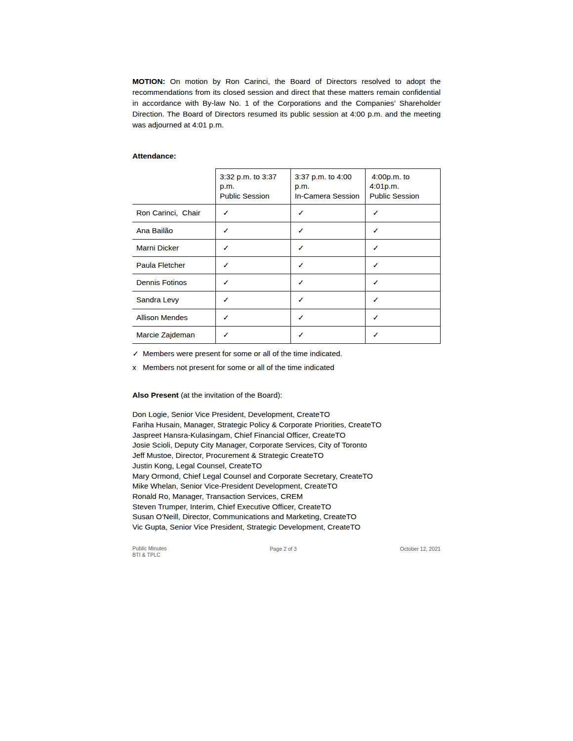MOTION: On motion by Ron Carinci, the Board of Directors resolved to adopt the recommendations from its closed session and direct that these matters remain confidential in accordance with By-law No. 1 of the Corporations and the Companies’ Shareholder Direction. The Board of Directors resumed its public session at 4:00 p.m. and the meeting was adjourned at 4:01 p.m.
Attendance:
| | 3:32 p.m. to 3:37 p.m. Public Session | 3:37 p.m. to 4:00 p.m. In-Camera Session | 4:00p.m. to 4:01p.m. Public Session |
| --- | --- | --- | --- |
| Ron Carinci, Chair | ✓ | ✓ | ✓ |
| Ana Bailão | ✓ | ✓ | ✓ |
| Marni Dicker | ✓ | ✓ | ✓ |
| Paula Fletcher | ✓ | ✓ | ✓ |
| Dennis Fotinos | ✓ | ✓ | ✓ |
| Sandra Levy | ✓ | ✓ | ✓ |
| Allison Mendes | ✓ | ✓ | ✓ |
| Marcie Zajdeman | ✓ | ✓ | ✓ |
✓ Members were present for some or all of the time indicated.
x Members not present for some or all of the time indicated
Also Present (at the invitation of the Board):
Don Logie, Senior Vice President, Development, CreateTO
Fariha Husain, Manager, Strategic Policy & Corporate Priorities, CreateTO
Jaspreet Hansra-Kulasingam, Chief Financial Officer, CreateTO
Josie Scioli, Deputy City Manager, Corporate Services, City of Toronto
Jeff Mustoe, Director, Procurement & Strategic CreateTO
Justin Kong, Legal Counsel, CreateTO
Mary Ormond, Chief Legal Counsel and Corporate Secretary, CreateTO
Mike Whelan, Senior Vice-President Development, CreateTO
Ronald Ro, Manager, Transaction Services, CREM
Steven Trumper, Interim, Chief Executive Officer, CreateTO
Susan O’Neill, Director, Communications and Marketing, CreateTO
Vic Gupta, Senior Vice President, Strategic Development, CreateTO
Public Minutes
BTI & TPLC
Page 2 of 3
October 12, 2021